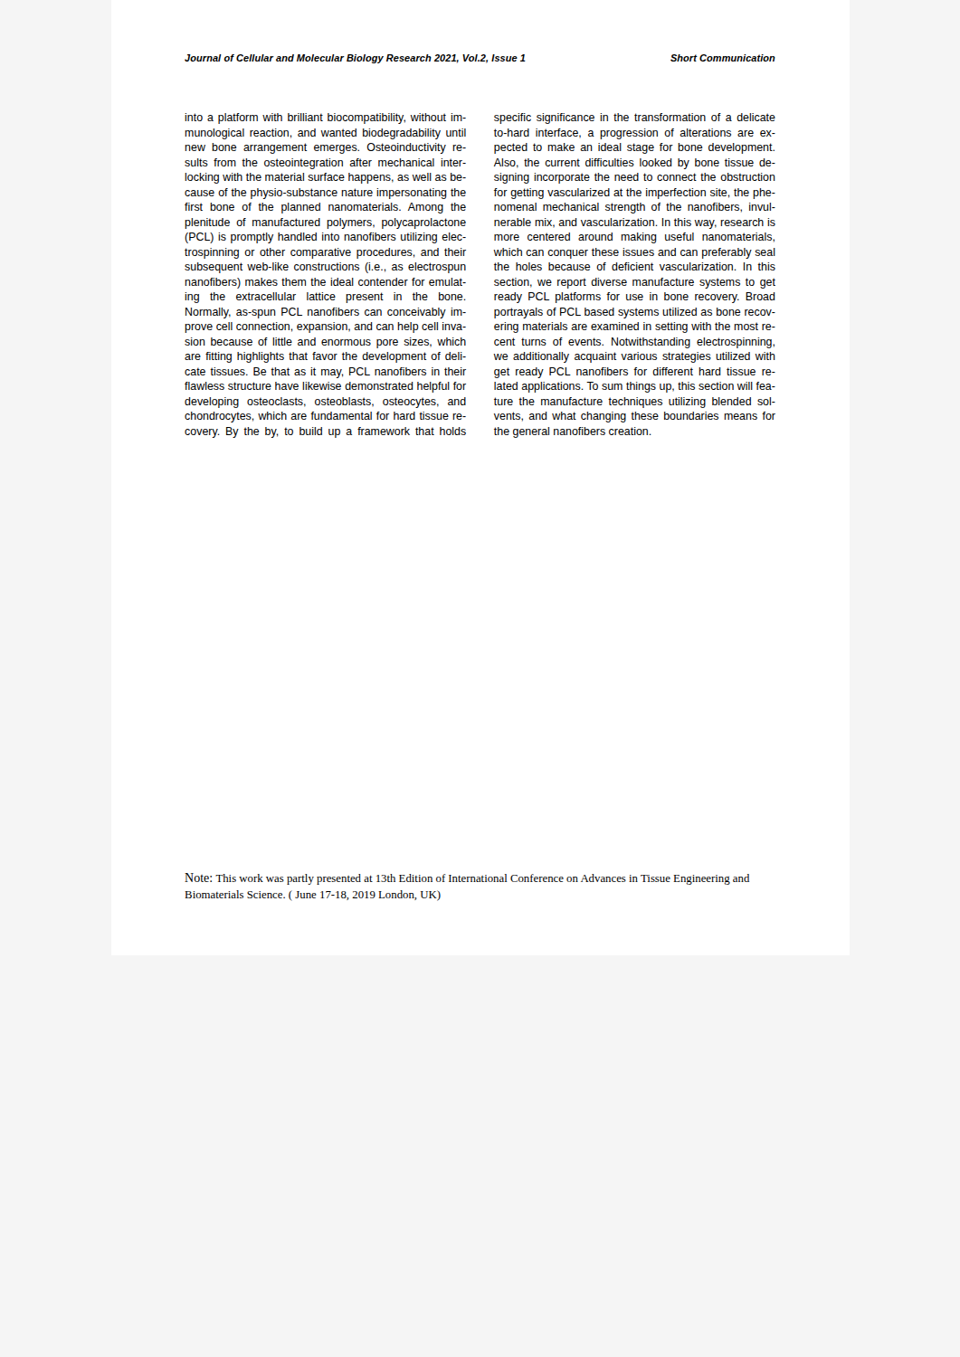Journal of Cellular and Molecular Biology Research 2021, Vol.2, Issue 1 Short Communication
into a platform with brilliant biocompatibility, without immunological reaction, and wanted biodegradability until new bone arrangement emerges. Osteoinductivity results from the osteointegration after mechanical interlocking with the material surface happens, as well as because of the physio-substance nature impersonating the first bone of the planned nanomaterials. Among the plenitude of manufactured polymers, polycaprolactone (PCL) is promptly handled into nanofibers utilizing electrospinning or other comparative procedures, and their subsequent web-like constructions (i.e., as electrospun nanofibers) makes them the ideal contender for emulating the extracellular lattice present in the bone. Normally, as-spun PCL nanofibers can conceivably improve cell connection, expansion, and can help cell invasion because of little and enormous pore sizes, which are fitting highlights that favor the development of delicate tissues. Be that as it may, PCL nanofibers in their flawless structure have likewise demonstrated helpful for developing osteoclasts, osteoblasts, osteocytes, and chondrocytes, which are fundamental for hard tissue recovery. By the by, to build up a framework that holds specific significance in the transformation of a delicate to-hard interface, a progression of alterations are expected to make an ideal stage for bone development. Also, the current difficulties looked by bone tissue designing incorporate the need to connect the obstruction for getting vascularized at the imperfection site, the phenomenal mechanical strength of the nanofibers, invulnerable mix, and vascularization. In this way, research is more centered around making useful nanomaterials, which can conquer these issues and can preferably seal the holes because of deficient vascularization. In this section, we report diverse manufacture systems to get ready PCL platforms for use in bone recovery. Broad portrayals of PCL based systems utilized as bone recovering materials are examined in setting with the most recent turns of events. Notwithstanding electrospinning, we additionally acquaint various strategies utilized with get ready PCL nanofibers for different hard tissue related applications. To sum things up, this section will feature the manufacture techniques utilizing blended solvents, and what changing these boundaries means for the general nanofibers creation.
Note: This work was partly presented at 13th Edition of International Conference on Advances in Tissue Engineering and Biomaterials Science. ( June 17-18, 2019 London, UK)